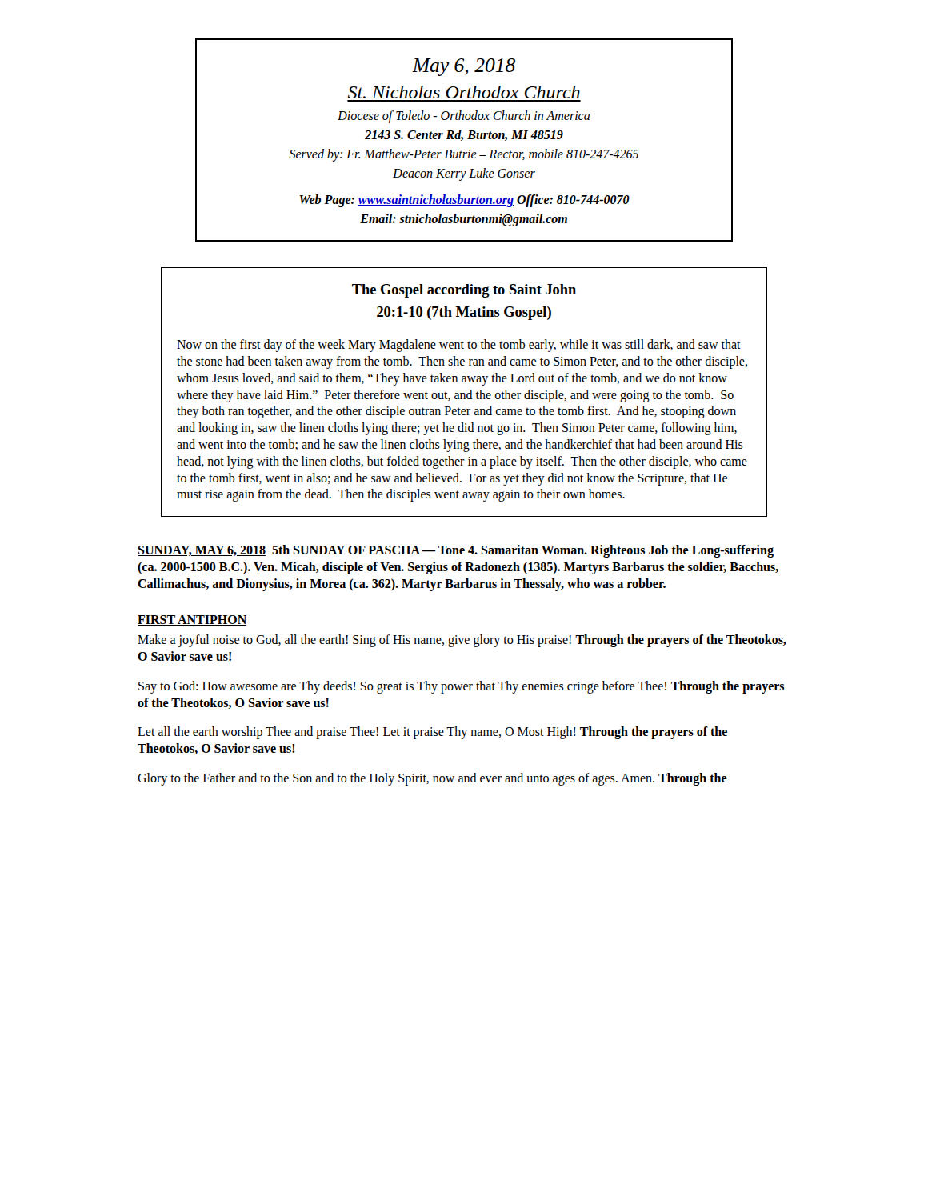May 6, 2018
St. Nicholas Orthodox Church
Diocese of Toledo - Orthodox Church in America
2143 S. Center Rd, Burton, MI 48519
Served by: Fr. Matthew-Peter Butrie – Rector, mobile 810-247-4265
Deacon Kerry Luke Gonser
Web Page: www.saintnicholasburton.org Office: 810-744-0070
Email: stnicholasburtonmi@gmail.com
The Gospel according to Saint John
20:1-10 (7th Matins Gospel)
Now on the first day of the week Mary Magdalene went to the tomb early, while it was still dark, and saw that the stone had been taken away from the tomb. Then she ran and came to Simon Peter, and to the other disciple, whom Jesus loved, and said to them, “They have taken away the Lord out of the tomb, and we do not know where they have laid Him.” Peter therefore went out, and the other disciple, and were going to the tomb. So they both ran together, and the other disciple outran Peter and came to the tomb first. And he, stooping down and looking in, saw the linen cloths lying there; yet he did not go in. Then Simon Peter came, following him, and went into the tomb; and he saw the linen cloths lying there, and the handkerchief that had been around His head, not lying with the linen cloths, but folded together in a place by itself. Then the other disciple, who came to the tomb first, went in also; and he saw and believed. For as yet they did not know the Scripture, that He must rise again from the dead. Then the disciples went away again to their own homes.
SUNDAY, MAY 6, 2018 5th SUNDAY OF PASCHA — Tone 4. Samaritan Woman. Righteous Job the Long-suffering (ca. 2000-1500 B.C.). Ven. Micah, disciple of Ven. Sergius of Radonezh (1385). Martyrs Barbarus the soldier, Bacchus, Callimachus, and Dionysius, in Morea (ca. 362). Martyr Barbarus in Thessaly, who was a robber.
FIRST ANTIPHON
Make a joyful noise to God, all the earth! Sing of His name, give glory to His praise! Through the prayers of the Theotokos, O Savior save us!
Say to God: How awesome are Thy deeds! So great is Thy power that Thy enemies cringe before Thee! Through the prayers of the Theotokos, O Savior save us!
Let all the earth worship Thee and praise Thee! Let it praise Thy name, O Most High! Through the prayers of the Theotokos, O Savior save us!
Glory to the Father and to the Son and to the Holy Spirit, now and ever and unto ages of ages. Amen. Through the